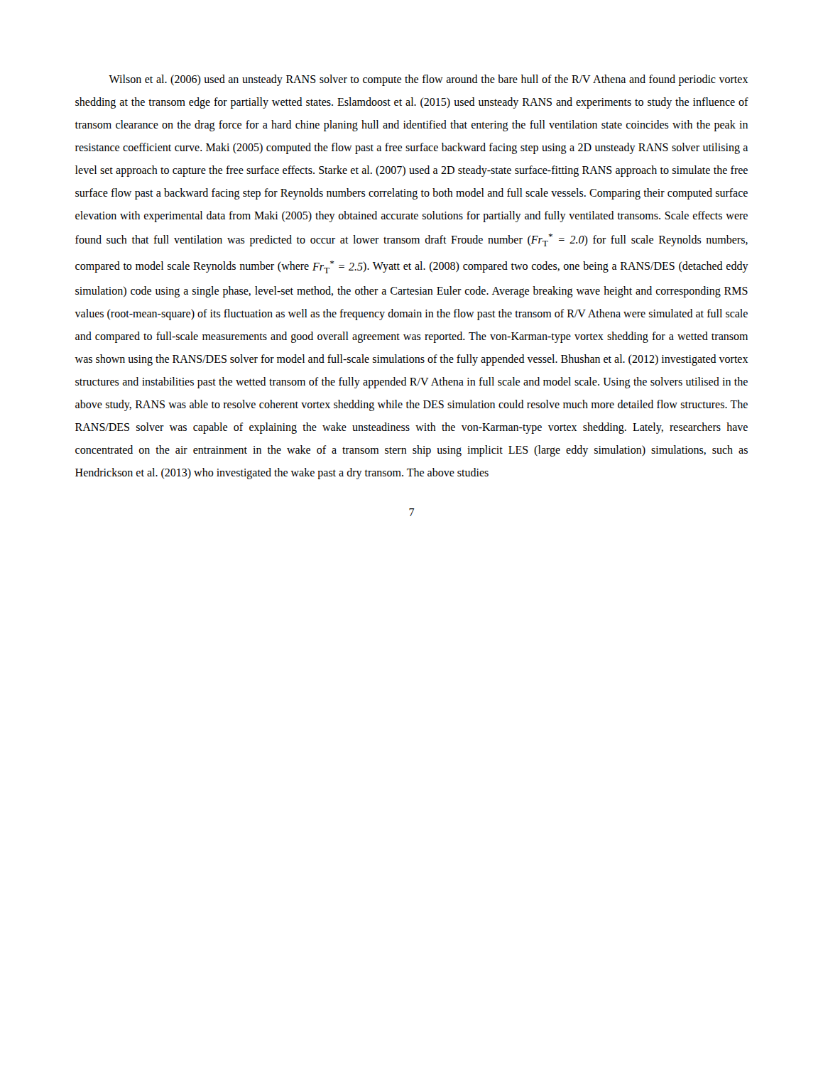Wilson et al. (2006) used an unsteady RANS solver to compute the flow around the bare hull of the R/V Athena and found periodic vortex shedding at the transom edge for partially wetted states. Eslamdoost et al. (2015) used unsteady RANS and experiments to study the influence of transom clearance on the drag force for a hard chine planing hull and identified that entering the full ventilation state coincides with the peak in resistance coefficient curve. Maki (2005) computed the flow past a free surface backward facing step using a 2D unsteady RANS solver utilising a level set approach to capture the free surface effects. Starke et al. (2007) used a 2D steady-state surface-fitting RANS approach to simulate the free surface flow past a backward facing step for Reynolds numbers correlating to both model and full scale vessels. Comparing their computed surface elevation with experimental data from Maki (2005) they obtained accurate solutions for partially and fully ventilated transoms. Scale effects were found such that full ventilation was predicted to occur at lower transom draft Froude number (FrT* = 2.0) for full scale Reynolds numbers, compared to model scale Reynolds number (where FrT* = 2.5). Wyatt et al. (2008) compared two codes, one being a RANS/DES (detached eddy simulation) code using a single phase, level-set method, the other a Cartesian Euler code. Average breaking wave height and corresponding RMS values (root-mean-square) of its fluctuation as well as the frequency domain in the flow past the transom of R/V Athena were simulated at full scale and compared to full-scale measurements and good overall agreement was reported. The von-Karman-type vortex shedding for a wetted transom was shown using the RANS/DES solver for model and full-scale simulations of the fully appended vessel. Bhushan et al. (2012) investigated vortex structures and instabilities past the wetted transom of the fully appended R/V Athena in full scale and model scale. Using the solvers utilised in the above study, RANS was able to resolve coherent vortex shedding while the DES simulation could resolve much more detailed flow structures. The RANS/DES solver was capable of explaining the wake unsteadiness with the von-Karman-type vortex shedding. Lately, researchers have concentrated on the air entrainment in the wake of a transom stern ship using implicit LES (large eddy simulation) simulations, such as Hendrickson et al. (2013) who investigated the wake past a dry transom. The above studies
7